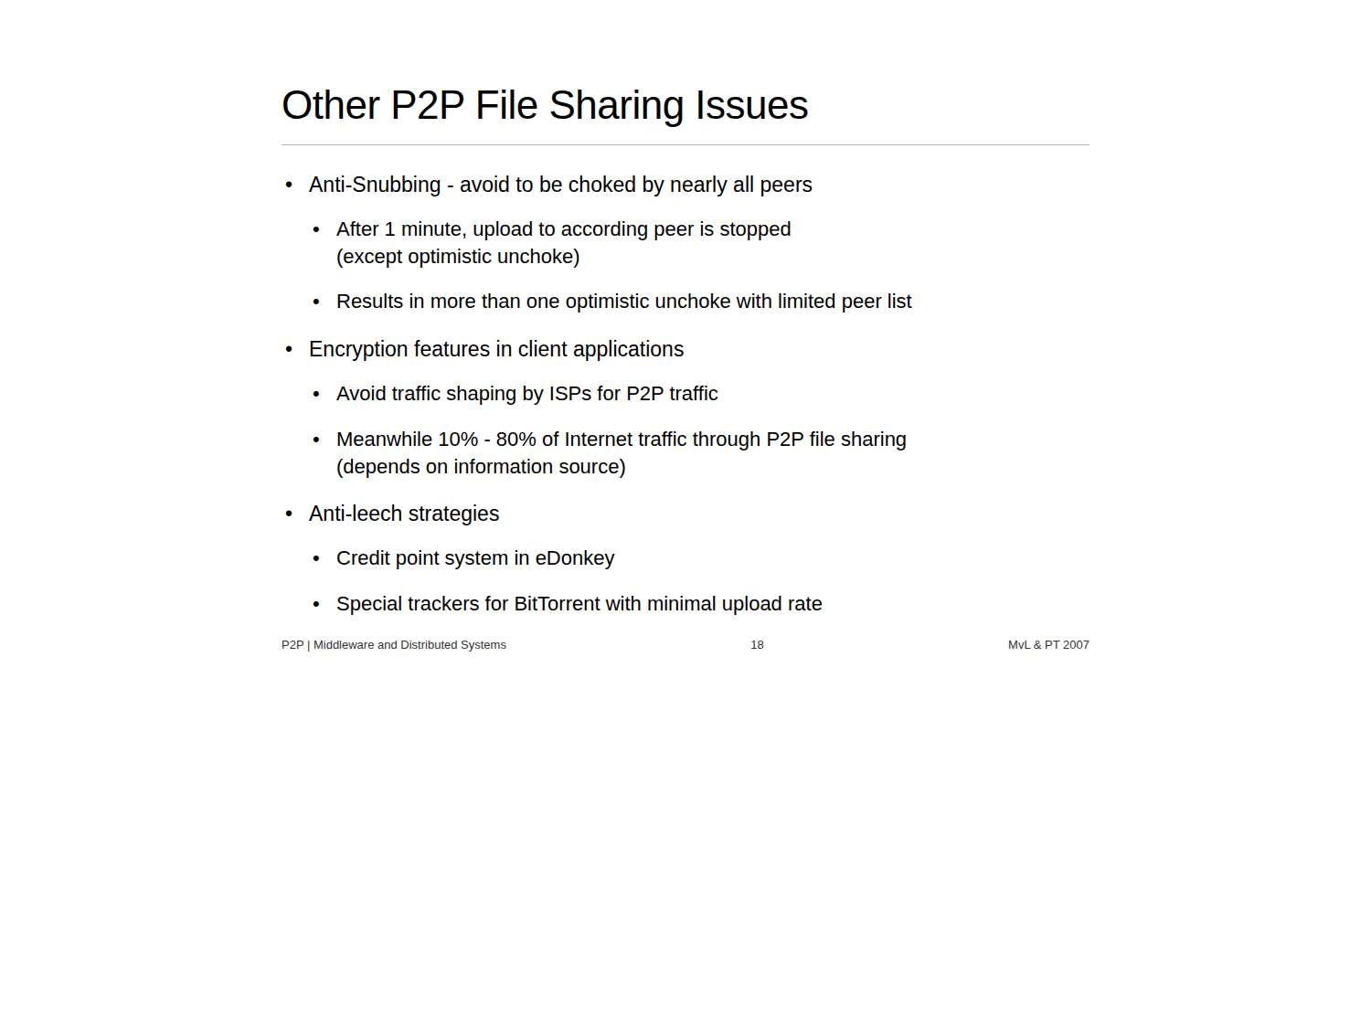Other P2P File Sharing Issues
Anti-Snubbing - avoid to be choked by nearly all peers
After 1 minute, upload to according peer is stopped
(except optimistic unchoke)
Results in more than one optimistic unchoke with limited peer list
Encryption features in client applications
Avoid traffic shaping by ISPs for P2P traffic
Meanwhile 10% - 80% of Internet traffic through P2P file sharing
(depends on information source)
Anti-leech strategies
Credit point system in eDonkey
Special trackers for BitTorrent with minimal upload rate
P2P | Middleware and Distributed Systems 18 MvL & PT 2007